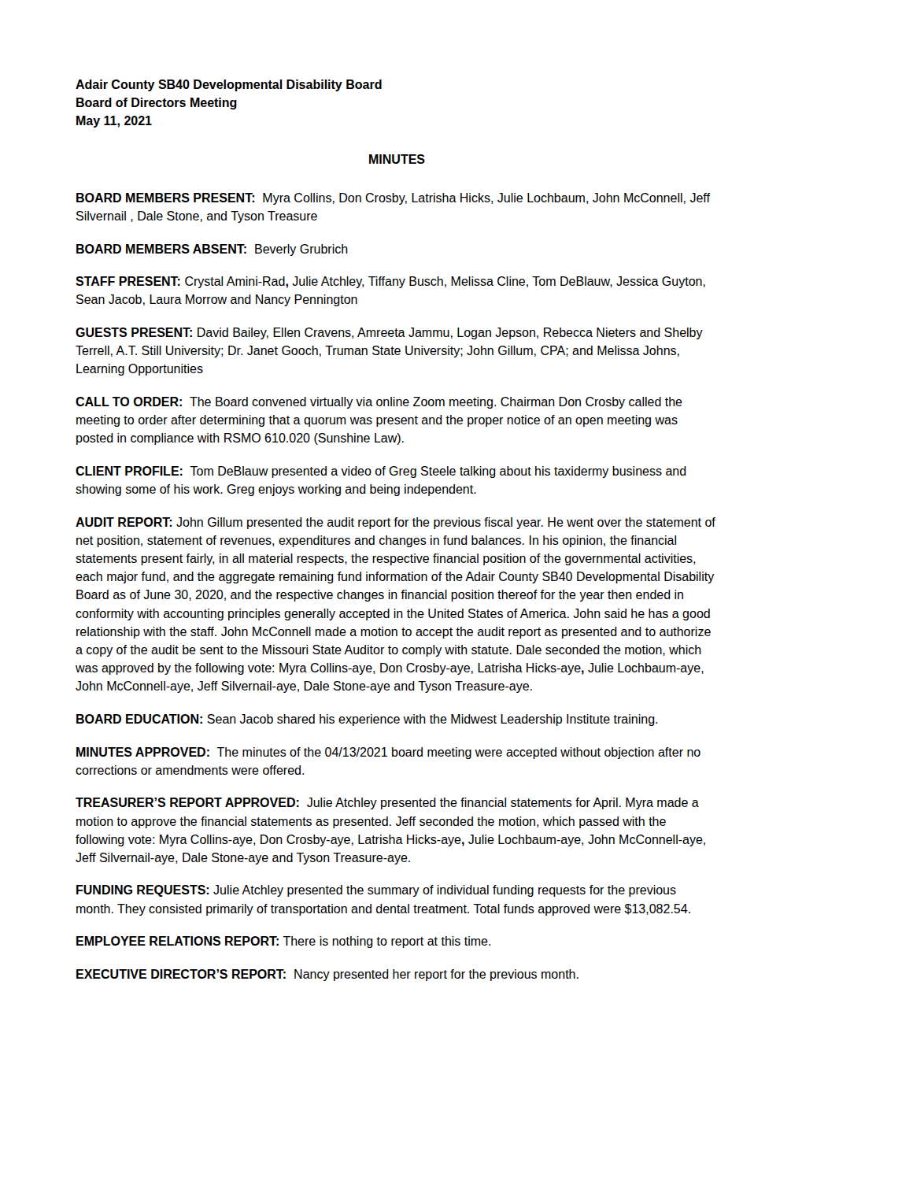Adair County SB40 Developmental Disability Board
Board of Directors Meeting
May 11, 2021
MINUTES
BOARD MEMBERS PRESENT: Myra Collins, Don Crosby, Latrisha Hicks, Julie Lochbaum, John McConnell, Jeff Silvernail , Dale Stone, and Tyson Treasure
BOARD MEMBERS ABSENT: Beverly Grubrich
STAFF PRESENT: Crystal Amini-Rad, Julie Atchley, Tiffany Busch, Melissa Cline, Tom DeBlauw, Jessica Guyton, Sean Jacob, Laura Morrow and Nancy Pennington
GUESTS PRESENT: David Bailey, Ellen Cravens, Amreeta Jammu, Logan Jepson, Rebecca Nieters and Shelby Terrell, A.T. Still University; Dr. Janet Gooch, Truman State University; John Gillum, CPA; and Melissa Johns, Learning Opportunities
CALL TO ORDER: The Board convened virtually via online Zoom meeting. Chairman Don Crosby called the meeting to order after determining that a quorum was present and the proper notice of an open meeting was posted in compliance with RSMO 610.020 (Sunshine Law).
CLIENT PROFILE: Tom DeBlauw presented a video of Greg Steele talking about his taxidermy business and showing some of his work. Greg enjoys working and being independent.
AUDIT REPORT: John Gillum presented the audit report for the previous fiscal year. He went over the statement of net position, statement of revenues, expenditures and changes in fund balances. In his opinion, the financial statements present fairly, in all material respects, the respective financial position of the governmental activities, each major fund, and the aggregate remaining fund information of the Adair County SB40 Developmental Disability Board as of June 30, 2020, and the respective changes in financial position thereof for the year then ended in conformity with accounting principles generally accepted in the United States of America. John said he has a good relationship with the staff. John McConnell made a motion to accept the audit report as presented and to authorize a copy of the audit be sent to the Missouri State Auditor to comply with statute. Dale seconded the motion, which was approved by the following vote: Myra Collins-aye, Don Crosby-aye, Latrisha Hicks-aye, Julie Lochbaum-aye, John McConnell-aye, Jeff Silvernail-aye, Dale Stone-aye and Tyson Treasure-aye.
BOARD EDUCATION: Sean Jacob shared his experience with the Midwest Leadership Institute training.
MINUTES APPROVED: The minutes of the 04/13/2021 board meeting were accepted without objection after no corrections or amendments were offered.
TREASURER’S REPORT APPROVED: Julie Atchley presented the financial statements for April. Myra made a motion to approve the financial statements as presented. Jeff seconded the motion, which passed with the following vote: Myra Collins-aye, Don Crosby-aye, Latrisha Hicks-aye, Julie Lochbaum-aye, John McConnell-aye, Jeff Silvernail-aye, Dale Stone-aye and Tyson Treasure-aye.
FUNDING REQUESTS: Julie Atchley presented the summary of individual funding requests for the previous month. They consisted primarily of transportation and dental treatment. Total funds approved were $13,082.54.
EMPLOYEE RELATIONS REPORT: There is nothing to report at this time.
EXECUTIVE DIRECTOR’S REPORT: Nancy presented her report for the previous month.